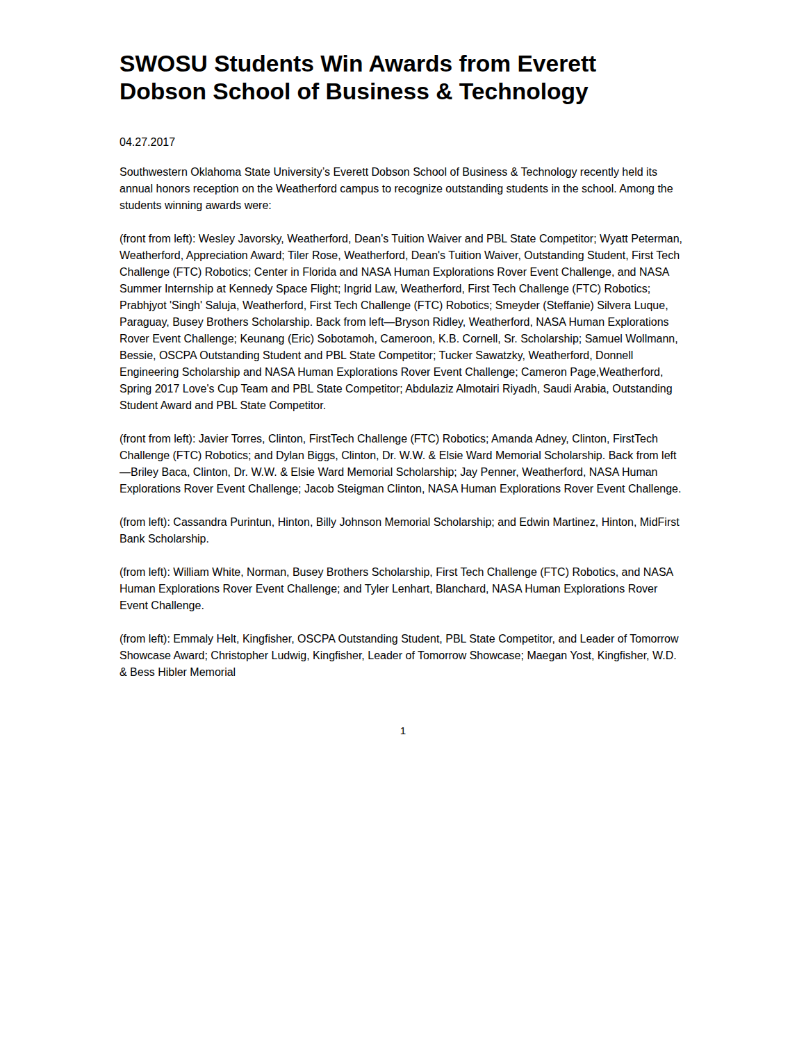SWOSU Students Win Awards from Everett Dobson School of Business & Technology
04.27.2017
Southwestern Oklahoma State University’s Everett Dobson School of Business & Technology recently held its annual honors reception on the Weatherford campus to recognize outstanding students in the school. Among the students winning awards were:
(front from left): Wesley Javorsky, Weatherford, Dean's Tuition Waiver and PBL State Competitor; Wyatt Peterman, Weatherford, Appreciation Award; Tiler Rose, Weatherford, Dean's Tuition Waiver, Outstanding Student, First Tech Challenge (FTC) Robotics; Center in Florida and NASA Human Explorations Rover Event Challenge, and NASA Summer Internship at Kennedy Space Flight; Ingrid Law, Weatherford, First Tech Challenge (FTC) Robotics; Prabhjyot 'Singh' Saluja, Weatherford, First Tech Challenge (FTC) Robotics; Smeyder (Steffanie) Silvera Luque, Paraguay, Busey Brothers Scholarship. Back from left—Bryson Ridley, Weatherford, NASA Human Explorations Rover Event Challenge; Keunang (Eric) Sobotamoh, Cameroon, K.B. Cornell, Sr. Scholarship; Samuel Wollmann, Bessie, OSCPA Outstanding Student and PBL State Competitor; Tucker Sawatzky, Weatherford, Donnell Engineering Scholarship and NASA Human Explorations Rover Event Challenge; Cameron Page,Weatherford, Spring 2017 Love's Cup Team and PBL State Competitor; Abdulaziz Almotairi Riyadh, Saudi Arabia, Outstanding Student Award and PBL State Competitor.
(front from left): Javier Torres, Clinton, FirstTech Challenge (FTC) Robotics; Amanda Adney, Clinton, FirstTech Challenge (FTC) Robotics; and Dylan Biggs, Clinton, Dr. W.W. & Elsie Ward Memorial Scholarship. Back from left—Briley Baca, Clinton, Dr. W.W. & Elsie Ward Memorial Scholarship; Jay Penner, Weatherford, NASA Human Explorations Rover Event Challenge; Jacob Steigman Clinton, NASA Human Explorations Rover Event Challenge.
(from left): Cassandra Purintun, Hinton, Billy Johnson Memorial Scholarship; and Edwin Martinez, Hinton, MidFirst Bank Scholarship.
(from left): William White, Norman, Busey Brothers Scholarship, First Tech Challenge (FTC) Robotics, and NASA Human Explorations Rover Event Challenge; and Tyler Lenhart, Blanchard, NASA Human Explorations Rover Event Challenge.
(from left): Emmaly Helt, Kingfisher, OSCPA Outstanding Student, PBL State Competitor, and Leader of Tomorrow Showcase Award; Christopher Ludwig, Kingfisher, Leader of Tomorrow Showcase; Maegan Yost, Kingfisher, W.D. & Bess Hibler Memorial
1